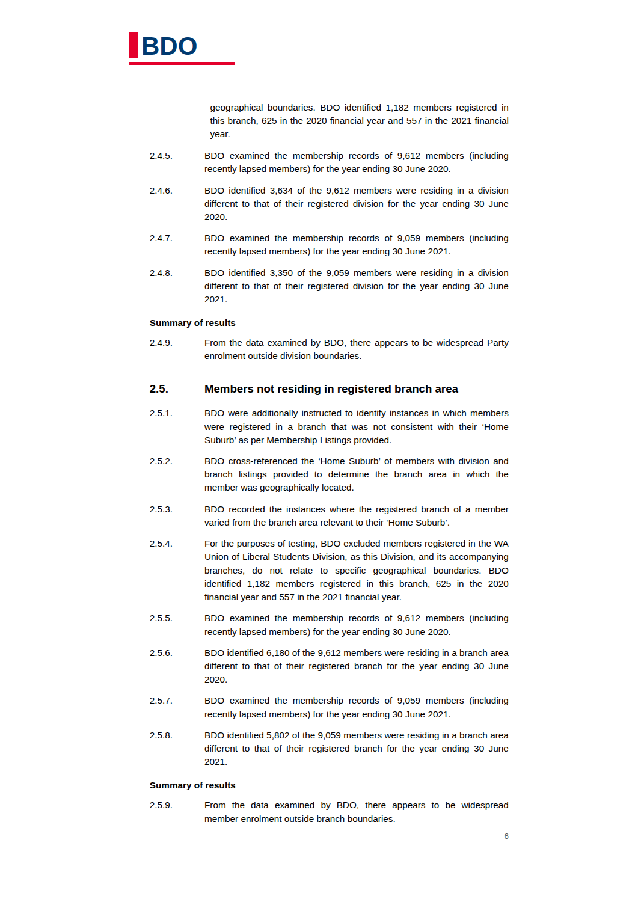BDO
geographical boundaries. BDO identified 1,182 members registered in this branch, 625 in the 2020 financial year and 557 in the 2021 financial year.
2.4.5.
BDO examined the membership records of 9,612 members (including recently lapsed members) for the year ending 30 June 2020.
2.4.6.
BDO identified 3,634 of the 9,612 members were residing in a division different to that of their registered division for the year ending 30 June 2020.
2.4.7.
BDO examined the membership records of 9,059 members (including recently lapsed members) for the year ending 30 June 2021.
2.4.8.
BDO identified 3,350 of the 9,059 members were residing in a division different to that of their registered division for the year ending 30 June 2021.
Summary of results
2.4.9.
From the data examined by BDO, there appears to be widespread Party enrolment outside division boundaries.
2.5. Members not residing in registered branch area
2.5.1.
BDO were additionally instructed to identify instances in which members were registered in a branch that was not consistent with their ‘Home Suburb’ as per Membership Listings provided.
2.5.2.
BDO cross-referenced the ‘Home Suburb’ of members with division and branch listings provided to determine the branch area in which the member was geographically located.
2.5.3.
BDO recorded the instances where the registered branch of a member varied from the branch area relevant to their ‘Home Suburb’.
2.5.4.
For the purposes of testing, BDO excluded members registered in the WA Union of Liberal Students Division, as this Division, and its accompanying branches, do not relate to specific geographical boundaries. BDO identified 1,182 members registered in this branch, 625 in the 2020 financial year and 557 in the 2021 financial year.
2.5.5.
BDO examined the membership records of 9,612 members (including recently lapsed members) for the year ending 30 June 2020.
2.5.6.
BDO identified 6,180 of the 9,612 members were residing in a branch area different to that of their registered branch for the year ending 30 June 2020.
2.5.7.
BDO examined the membership records of 9,059 members (including recently lapsed members) for the year ending 30 June 2021.
2.5.8.
BDO identified 5,802 of the 9,059 members were residing in a branch area different to that of their registered branch for the year ending 30 June 2021.
Summary of results
2.5.9.
From the data examined by BDO, there appears to be widespread member enrolment outside branch boundaries.
6